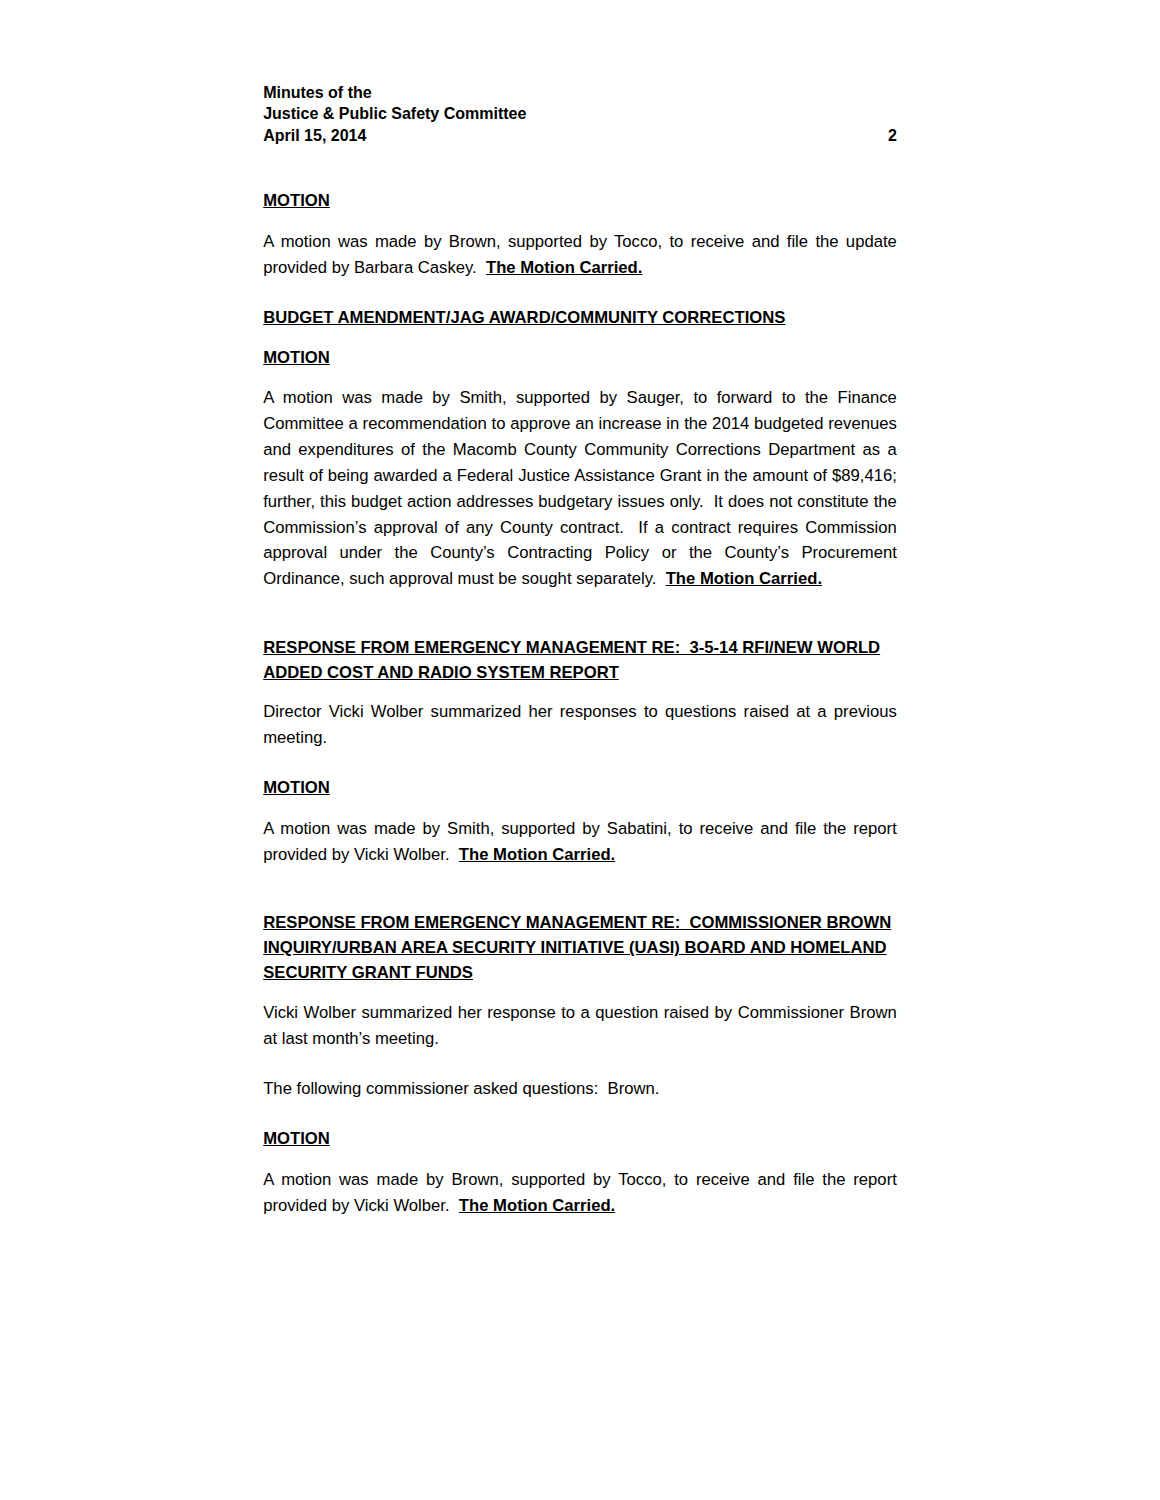Minutes of the
Justice & Public Safety Committee
April 15, 2014 2
MOTION
A motion was made by Brown, supported by Tocco, to receive and file the update provided by Barbara Caskey. The Motion Carried.
BUDGET AMENDMENT/JAG AWARD/COMMUNITY CORRECTIONS
MOTION
A motion was made by Smith, supported by Sauger, to forward to the Finance Committee a recommendation to approve an increase in the 2014 budgeted revenues and expenditures of the Macomb County Community Corrections Department as a result of being awarded a Federal Justice Assistance Grant in the amount of $89,416; further, this budget action addresses budgetary issues only. It does not constitute the Commission’s approval of any County contract. If a contract requires Commission approval under the County’s Contracting Policy or the County’s Procurement Ordinance, such approval must be sought separately. The Motion Carried.
RESPONSE FROM EMERGENCY MANAGEMENT RE: 3-5-14 RFI/NEW WORLD ADDED COST AND RADIO SYSTEM REPORT
Director Vicki Wolber summarized her responses to questions raised at a previous meeting.
MOTION
A motion was made by Smith, supported by Sabatini, to receive and file the report provided by Vicki Wolber. The Motion Carried.
RESPONSE FROM EMERGENCY MANAGEMENT RE: COMMISSIONER BROWN INQUIRY/URBAN AREA SECURITY INITIATIVE (UASI) BOARD AND HOMELAND SECURITY GRANT FUNDS
Vicki Wolber summarized her response to a question raised by Commissioner Brown at last month’s meeting.
The following commissioner asked questions: Brown.
MOTION
A motion was made by Brown, supported by Tocco, to receive and file the report provided by Vicki Wolber. The Motion Carried.